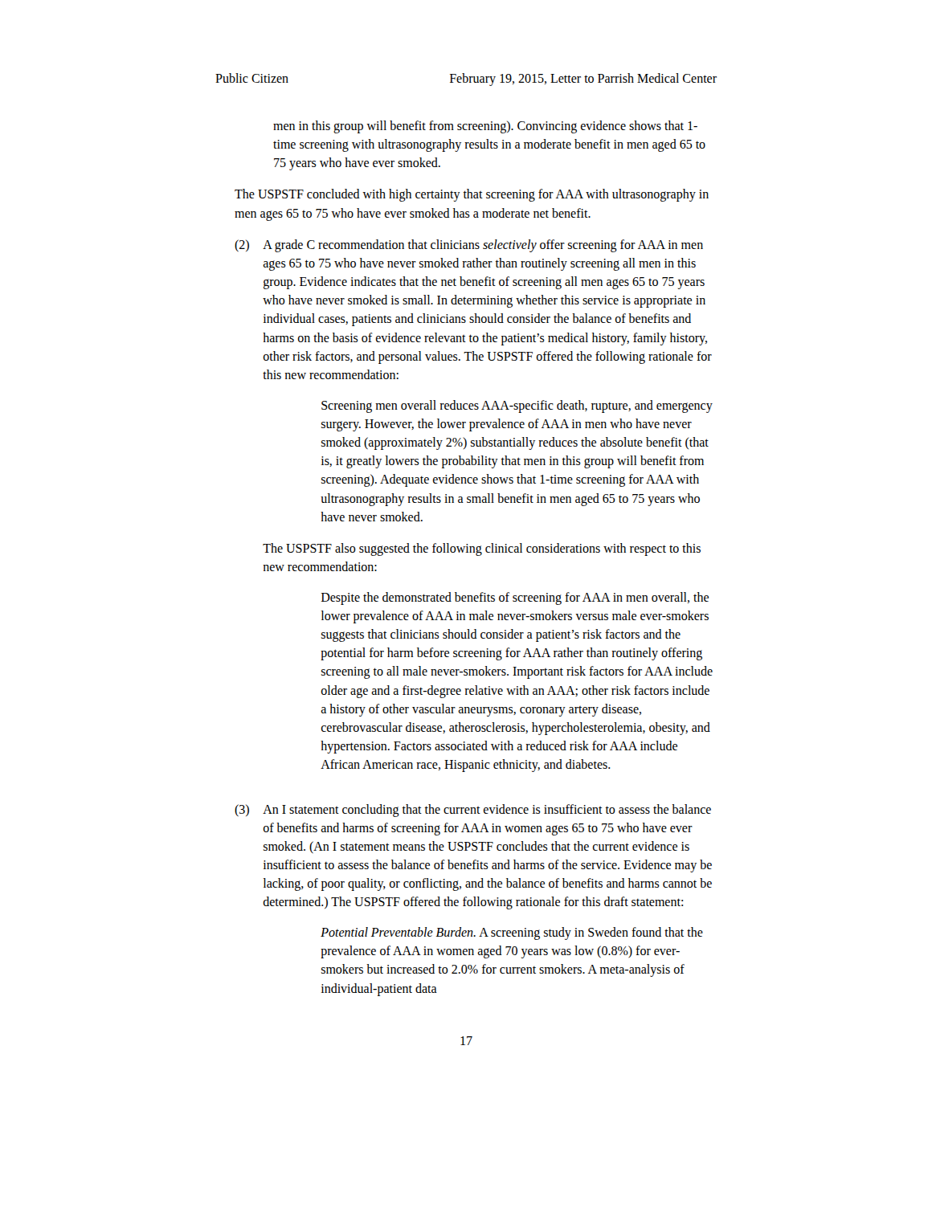Public Citizen February 19, 2015, Letter to Parrish Medical Center
men in this group will benefit from screening). Convincing evidence shows that 1-time screening with ultrasonography results in a moderate benefit in men aged 65 to 75 years who have ever smoked.
The USPSTF concluded with high certainty that screening for AAA with ultrasonography in men ages 65 to 75 who have ever smoked has a moderate net benefit.
(2)
A grade C recommendation that clinicians selectively offer screening for AAA in men ages 65 to 75 who have never smoked rather than routinely screening all men in this group. Evidence indicates that the net benefit of screening all men ages 65 to 75 years who have never smoked is small. In determining whether this service is appropriate in individual cases, patients and clinicians should consider the balance of benefits and harms on the basis of evidence relevant to the patient’s medical history, family history, other risk factors, and personal values. The USPSTF offered the following rationale for this new recommendation:
Screening men overall reduces AAA-specific death, rupture, and emergency surgery. However, the lower prevalence of AAA in men who have never smoked (approximately 2%) substantially reduces the absolute benefit (that is, it greatly lowers the probability that men in this group will benefit from screening). Adequate evidence shows that 1-time screening for AAA with ultrasonography results in a small benefit in men aged 65 to 75 years who have never smoked.
The USPSTF also suggested the following clinical considerations with respect to this new recommendation:
Despite the demonstrated benefits of screening for AAA in men overall, the lower prevalence of AAA in male never-smokers versus male ever-smokers suggests that clinicians should consider a patient’s risk factors and the potential for harm before screening for AAA rather than routinely offering screening to all male never-smokers. Important risk factors for AAA include older age and a first-degree relative with an AAA; other risk factors include a history of other vascular aneurysms, coronary artery disease, cerebrovascular disease, atherosclerosis, hypercholesterolemia, obesity, and hypertension. Factors associated with a reduced risk for AAA include African American race, Hispanic ethnicity, and diabetes.
(3)
An I statement concluding that the current evidence is insufficient to assess the balance of benefits and harms of screening for AAA in women ages 65 to 75 who have ever smoked. (An I statement means the USPSTF concludes that the current evidence is insufficient to assess the balance of benefits and harms of the service. Evidence may be lacking, of poor quality, or conflicting, and the balance of benefits and harms cannot be determined.) The USPSTF offered the following rationale for this draft statement:
Potential Preventable Burden. A screening study in Sweden found that the prevalence of AAA in women aged 70 years was low (0.8%) for ever-smokers but increased to 2.0% for current smokers. A meta-analysis of individual-patient data
17